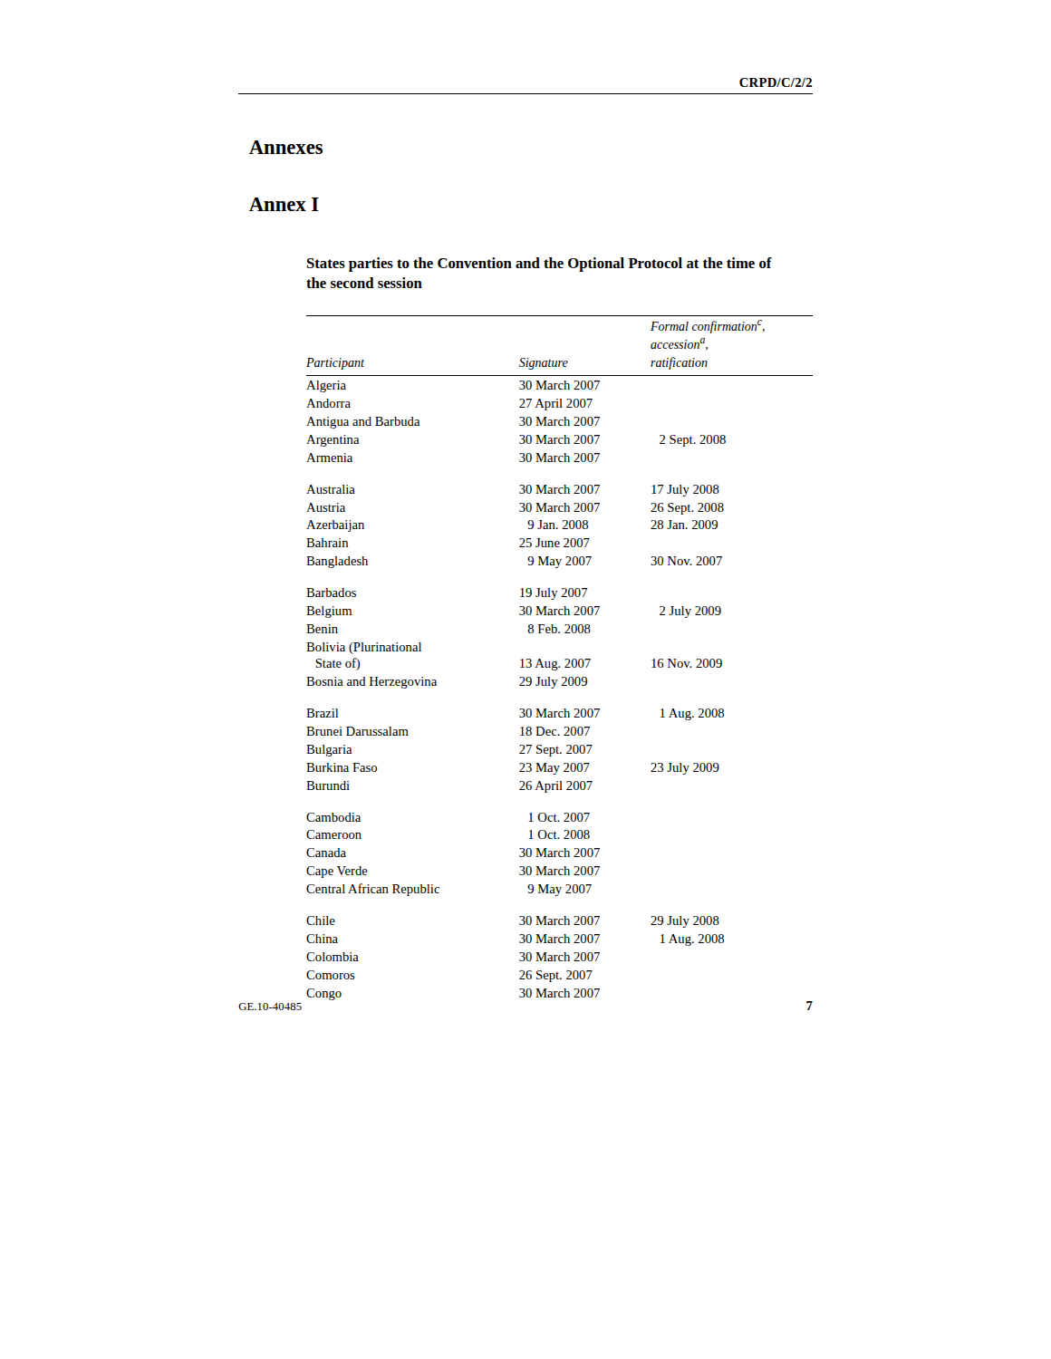CRPD/C/2/2
Annexes
Annex I
States parties to the Convention and the Optional Protocol at the time of the second session
| | | Formal confirmation c , accession a , |
| --- | --- | --- |
| Participant | Signature | ratification |
| Algeria | 30 March 2007 | |
| Andorra | 27 April 2007 | |
| Antigua and Barbuda | 30 March 2007 | |
| Argentina | 30 March 2007 | 2 Sept. 2008 |
| Armenia | 30 March 2007 | |
| Australia | 30 March 2007 | 17 July 2008 |
| Austria | 30 March 2007 | 26 Sept. 2008 |
| Azerbaijan | 9 Jan. 2008 | 28 Jan. 2009 |
| Bahrain | 25 June 2007 | |
| Bangladesh | 9 May 2007 | 30 Nov. 2007 |
| Barbados | 19 July 2007 | |
| Belgium | 30 March 2007 | 2 July 2009 |
| Benin | 8 Feb. 2008 | |
| Bolivia (Plurinational State of) | 13 Aug. 2007 | 16 Nov. 2009 |
| Bosnia and Herzegovina | 29 July 2009 | |
| Brazil | 30 March 2007 | 1 Aug. 2008 |
| Brunei Darussalam | 18 Dec. 2007 | |
| Bulgaria | 27 Sept. 2007 | |
| Burkina Faso | 23 May 2007 | 23 July 2009 |
| Burundi | 26 April 2007 | |
| Cambodia | 1 Oct. 2007 | |
| Cameroon | 1 Oct. 2008 | |
| Canada | 30 March 2007 | |
| Cape Verde | 30 March 2007 | |
| Central African Republic | 9 May 2007 | |
| Chile | 30 March 2007 | 29 July 2008 |
| China | 30 March 2007 | 1 Aug. 2008 |
| Colombia | 30 March 2007 | |
| Comoros | 26 Sept. 2007 | |
| Congo | 30 March 2007 | |
GE.10-40485 7